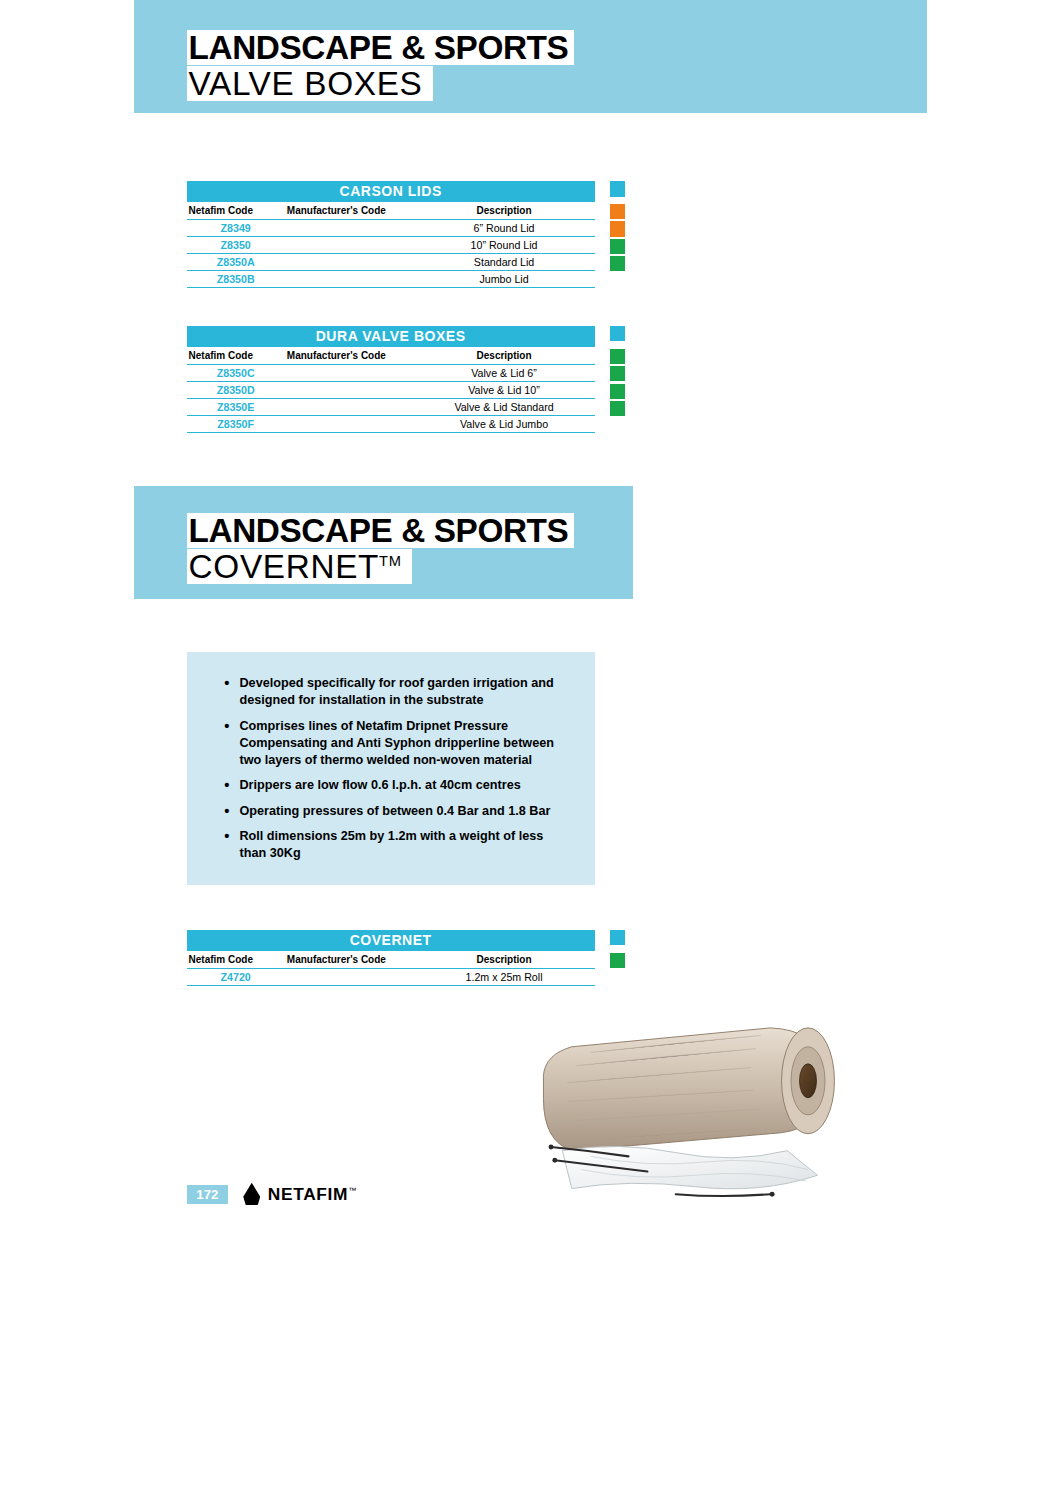LANDSCAPE & SPORTS
VALVE BOXES
CARSON LIDS
| Netafim Code | Manufacturer's Code | Description |
| --- | --- | --- |
| Z8349 | | 6” Round Lid |
| Z8350 | | 10” Round Lid |
| Z8350A | | Standard Lid |
| Z8350B | | Jumbo Lid |
DURA VALVE BOXES
| Netafim Code | Manufacturer's Code | Description |
| --- | --- | --- |
| Z8350C | | Valve & Lid 6” |
| Z8350D | | Valve & Lid 10” |
| Z8350E | | Valve & Lid Standard |
| Z8350F | | Valve & Lid Jumbo |
LANDSCAPE & SPORTS
COVERNETTM
Developed specifically for roof garden irrigation and designed for installation in the substrate
Comprises lines of Netafim Dripnet Pressure Compensating and Anti Syphon dripperline between two layers of thermo welded non-woven material
Drippers are low flow 0.6 l.p.h. at 40cm centres
Operating pressures of between 0.4 Bar and 1.8 Bar
Roll dimensions 25m by 1.2m with a weight of less than 30Kg
COVERNET
| Netafim Code | Manufacturer's Code | Description |
| --- | --- | --- |
| Z4720 | | 1.2m x 25m Roll |
172
NETAFIM™